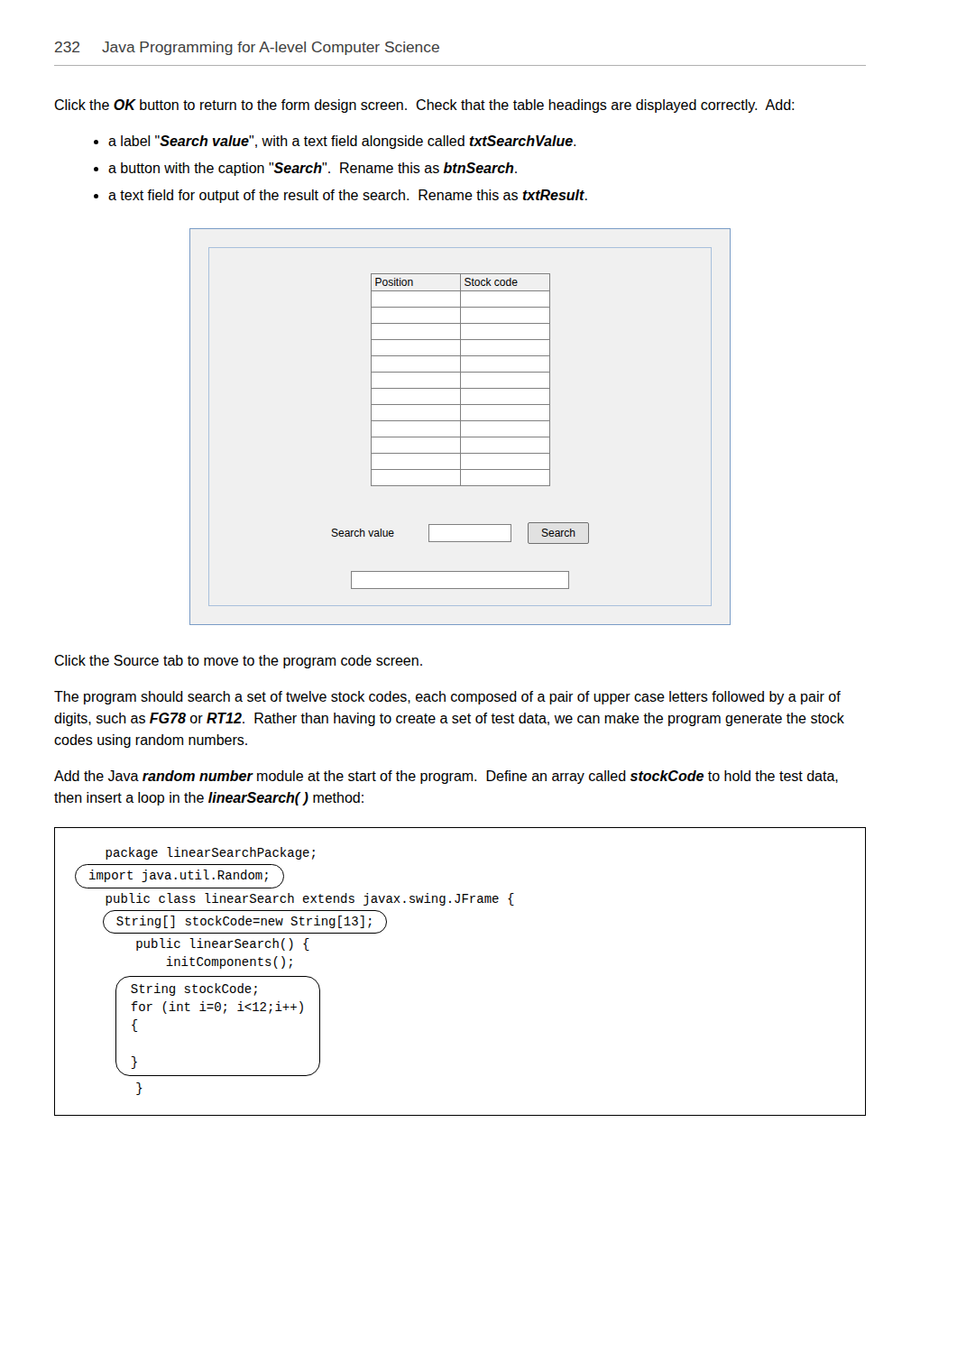232 Java Programming for A-level Computer Science
Click the OK button to return to the form design screen. Check that the table headings are displayed correctly. Add:
a label "Search value", with a text field alongside called txtSearchValue.
a button with the caption "Search". Rename this as btnSearch.
a text field for output of the result of the search. Rename this as txtResult.
| Position | Stock code |
| --- | --- |
Search value
Search
Click the Source tab to move to the program code screen.
The program should search a set of twelve stock codes, each composed of a pair of upper case letters followed by a pair of digits, such as FG78 or RT12. Rather than having to create a set of test data, we can make the program generate the stock codes using random numbers.
Add the Java random number module at the start of the program. Define an array called stockCode to hold the test data, then insert a loop in the linearSearch( ) method:
    package linearSearchPackage;
import java.util.Random;
    public class linearSearch extends javax.swing.JFrame {
String[] stockCode=new String[13];
        public linearSearch() {
            initComponents();
String stockCode;
for (int i=0; i<12;i++)
{

}
        }